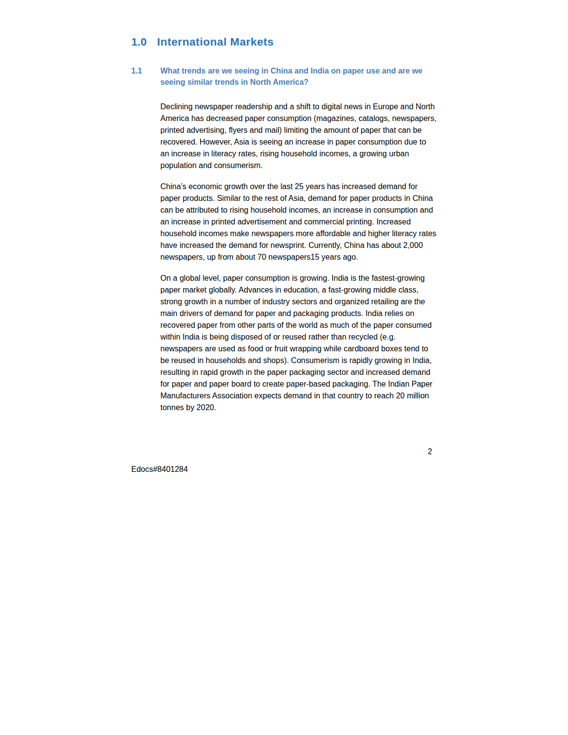1.0 International Markets
1.1 What trends are we seeing in China and India on paper use and are we seeing similar trends in North America?
Declining newspaper readership and a shift to digital news in Europe and North America has decreased paper consumption (magazines, catalogs, newspapers, printed advertising, flyers and mail) limiting the amount of paper that can be recovered. However, Asia is seeing an increase in paper consumption due to an increase in literacy rates, rising household incomes, a growing urban population and consumerism.
China’s economic growth over the last 25 years has increased demand for paper products. Similar to the rest of Asia, demand for paper products in China can be attributed to rising household incomes, an increase in consumption and an increase in printed advertisement and commercial printing. Increased household incomes make newspapers more affordable and higher literacy rates have increased the demand for newsprint. Currently, China has about 2,000 newspapers, up from about 70 newspapers15 years ago.
On a global level, paper consumption is growing. India is the fastest-growing paper market globally. Advances in education, a fast-growing middle class, strong growth in a number of industry sectors and organized retailing are the main drivers of demand for paper and packaging products. India relies on recovered paper from other parts of the world as much of the paper consumed within India is being disposed of or reused rather than recycled (e.g. newspapers are used as food or fruit wrapping while cardboard boxes tend to be reused in households and shops). Consumerism is rapidly growing in India, resulting in rapid growth in the paper packaging sector and increased demand for paper and paper board to create paper-based packaging. The Indian Paper Manufacturers Association expects demand in that country to reach 20 million tonnes by 2020.
2
Edocs#8401284